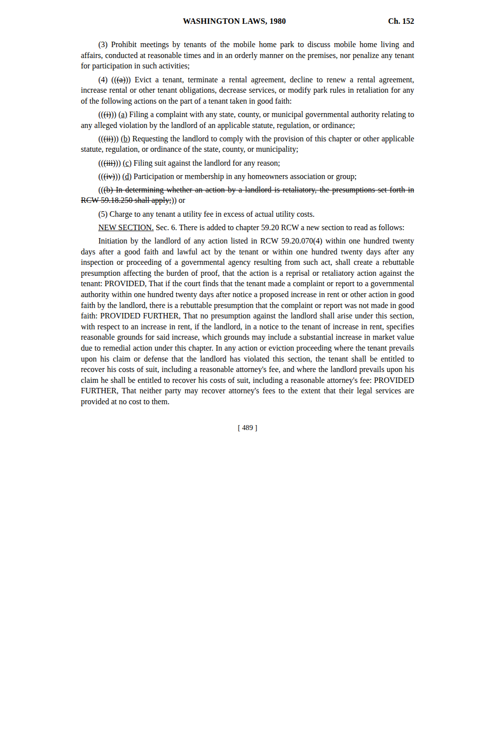WASHINGTON LAWS, 1980 Ch. 152
(3) Prohibit meetings by tenants of the mobile home park to discuss mobile home living and affairs, conducted at reasonable times and in an orderly manner on the premises, nor penalize any tenant for participation in such activities;
(4) (((a))) Evict a tenant, terminate a rental agreement, decline to renew a rental agreement, increase rental or other tenant obligations, decrease services, or modify park rules in retaliation for any of the following actions on the part of a tenant taken in good faith:
(((i))) (a) Filing a complaint with any state, county, or municipal governmental authority relating to any alleged violation by the landlord of an applicable statute, regulation, or ordinance;
(((ii))) (b) Requesting the landlord to comply with the provision of this chapter or other applicable statute, regulation, or ordinance of the state, county, or municipality;
(((iii))) (c) Filing suit against the landlord for any reason;
(((iv))) (d) Participation or membership in any homeowners association or group;
(((b) In determining whether an action by a landlord is retaliatory, the presumptions set forth in RCW 59.18.250 shall apply;)) or
(5) Charge to any tenant a utility fee in excess of actual utility costs.
NEW SECTION. Sec. 6. There is added to chapter 59.20 RCW a new section to read as follows:
Initiation by the landlord of any action listed in RCW 59.20.070(4) within one hundred twenty days after a good faith and lawful act by the tenant or within one hundred twenty days after any inspection or proceeding of a governmental agency resulting from such act, shall create a rebuttable presumption affecting the burden of proof, that the action is a reprisal or retaliatory action against the tenant: PROVIDED, That if the court finds that the tenant made a complaint or report to a governmental authority within one hundred twenty days after notice a proposed increase in rent or other action in good faith by the landlord, there is a rebuttable presumption that the complaint or report was not made in good faith: PROVIDED FURTHER, That no presumption against the landlord shall arise under this section, with respect to an increase in rent, if the landlord, in a notice to the tenant of increase in rent, specifies reasonable grounds for said increase, which grounds may include a substantial increase in market value due to remedial action under this chapter. In any action or eviction proceeding where the tenant prevails upon his claim or defense that the landlord has violated this section, the tenant shall be entitled to recover his costs of suit, including a reasonable attorney's fee, and where the landlord prevails upon his claim he shall be entitled to recover his costs of suit, including a reasonable attorney's fee: PROVIDED FURTHER, That neither party may recover attorney's fees to the extent that their legal services are provided at no cost to them.
[ 489 ]